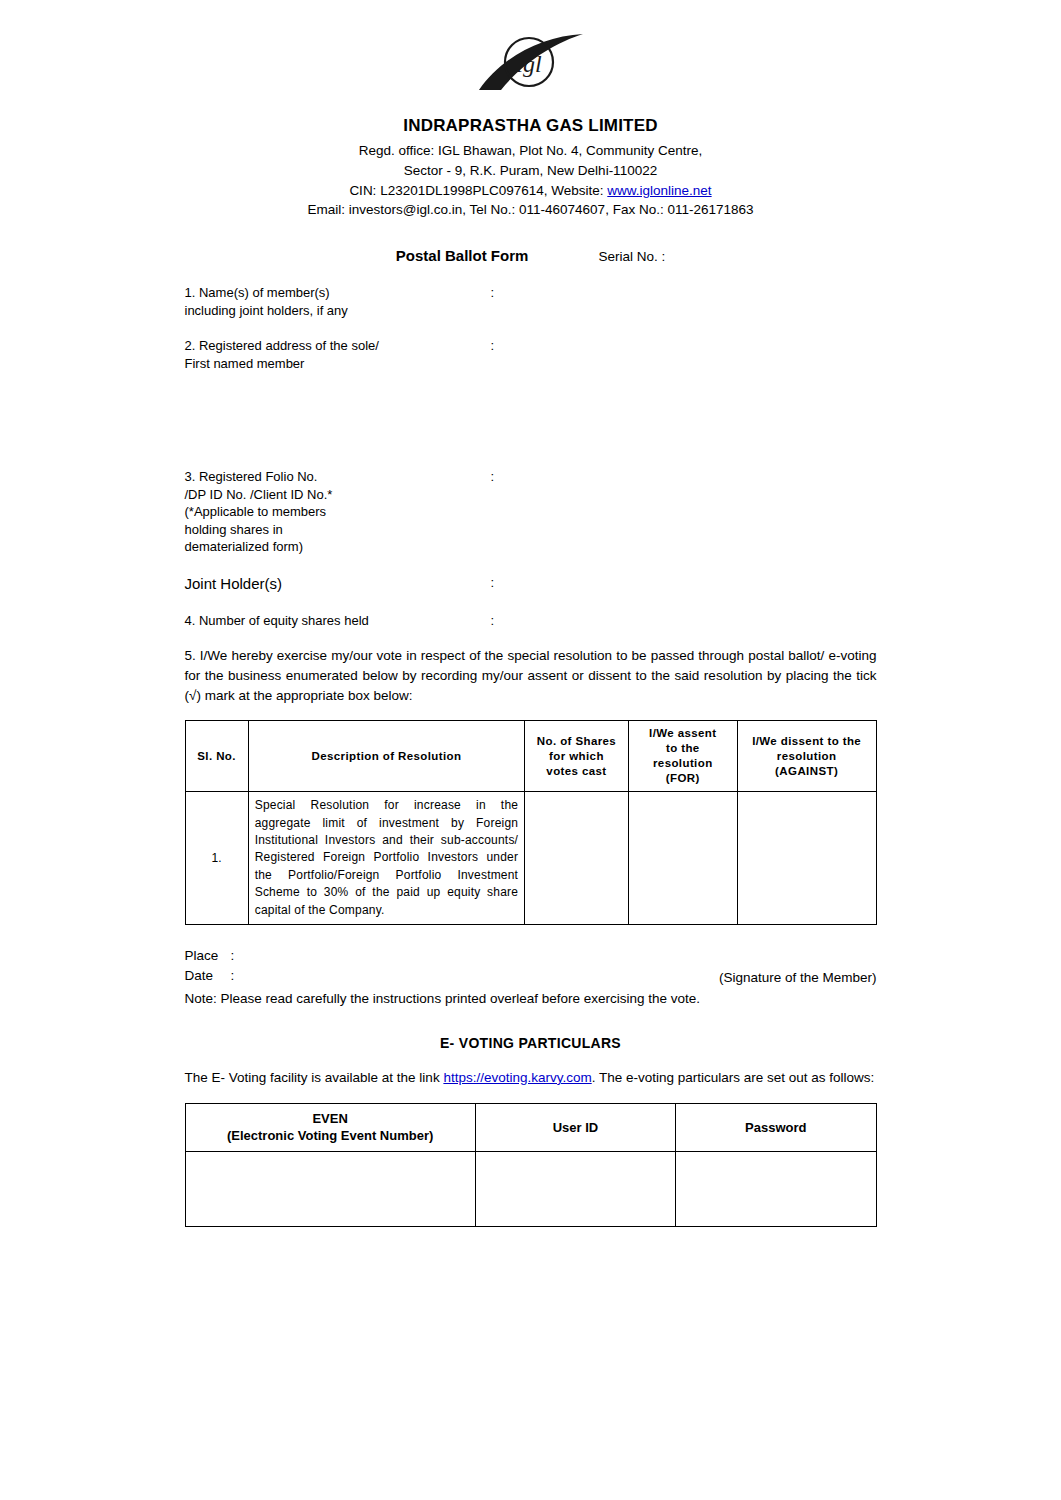igl
INDRAPRASTHA GAS LIMITED
Regd. office: IGL Bhawan, Plot No. 4, Community Centre,
Sector - 9, R.K. Puram, New Delhi-110022
CIN: L23201DL1998PLC097614, Website: www.iglonline.net
Email: investors@igl.co.in, Tel No.: 011-46074607, Fax No.: 011-26171863
Postal Ballot Form
Serial No. :
| 1. Name(s) of member(s) including joint holders, if any | : | |
| 2. Registered address of the sole/ First named member | : | |
| 3. Registered Folio No. /DP ID No. /Client ID No.* (*Applicable to members holding shares in dematerialized form) | : | |
| Joint Holder(s) | : | |
| 4. Number of equity shares held | : | |
5. I/We hereby exercise my/our vote in respect of the special resolution to be passed through postal ballot/ e-voting for the business enumerated below by recording my/our assent or dissent to the said resolution by placing the tick (√) mark at the appropriate box below:
| Sl. No. | Description of Resolution | No. of Shares for which votes cast | I/We assent to the resolution (FOR) | I/We dissent to the resolution (AGAINST) |
| --- | --- | --- | --- | --- |
| 1. | Special Resolution for increase in the aggregate limit of investment by Foreign Institutional Investors and their sub-accounts/ Registered Foreign Portfolio Investors under the Portfolio/Foreign Portfolio Investment Scheme to 30% of the paid up equity share capital of the Company. | | | |
Place:
Date:
(Signature of the Member)
Note: Please read carefully the instructions printed overleaf before exercising the vote.
E- VOTING PARTICULARS
The E- Voting facility is available at the link https://evoting.karvy.com. The e-voting particulars are set out as follows:
| EVEN (Electronic Voting Event Number) | User ID | Password |
| --- | --- | --- |